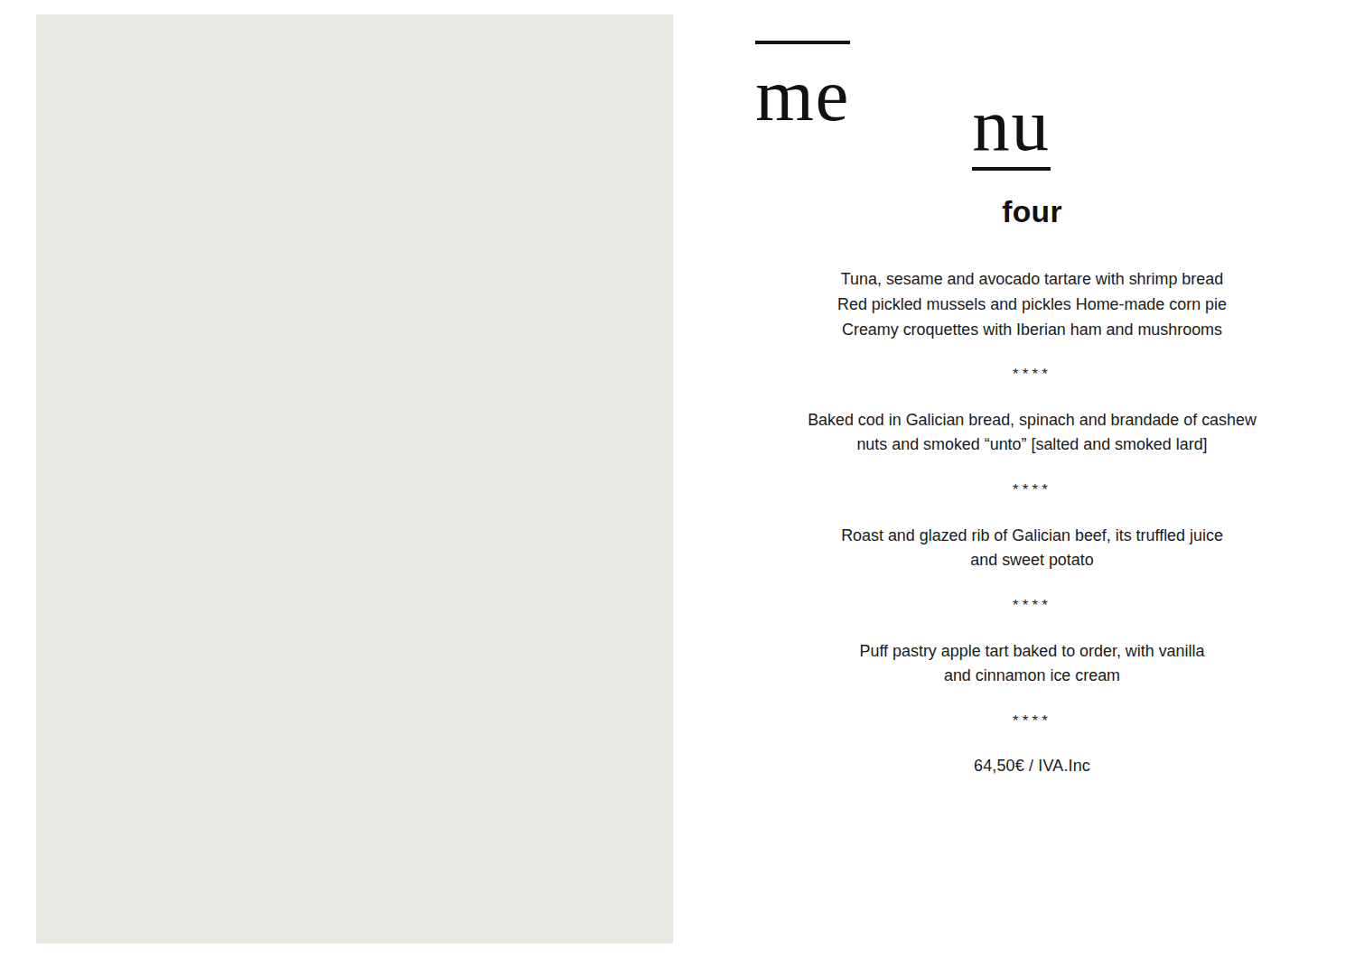me nu
four
Tuna, sesame and avocado tartare with shrimp bread
Red pickled mussels and pickles Home-made corn pie
Creamy croquettes with Iberian ham and mushrooms
****
Baked cod in Galician bread, spinach and brandade of cashew
nuts and smoked “unto” [salted and smoked lard]
****
Roast and glazed rib of Galician beef, its truffled juice
and sweet potato
****
Puff pastry apple tart baked to order, with vanilla
and cinnamon ice cream
****
64,50€ / IVA.Inc